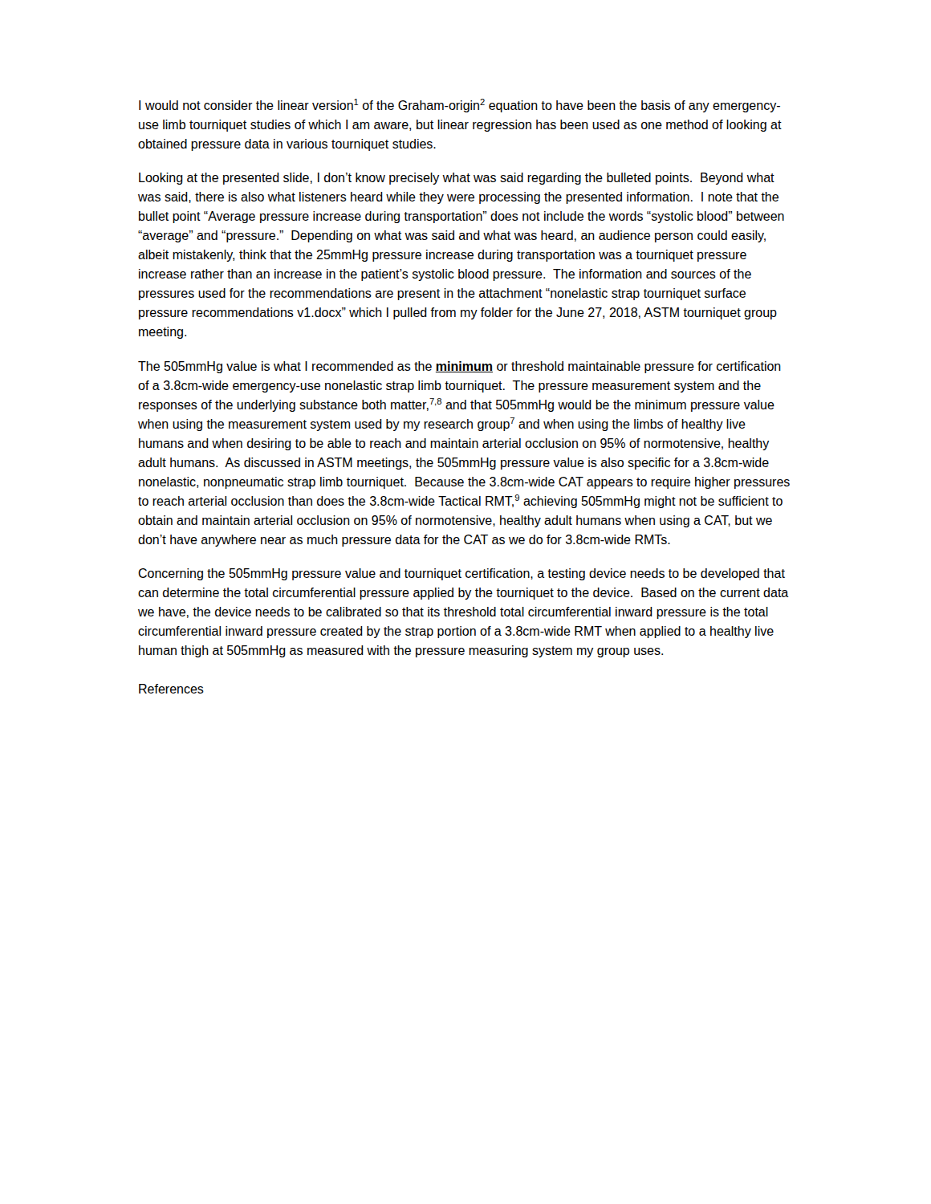I would not consider the linear version1 of the Graham-origin2 equation to have been the basis of any emergency-use limb tourniquet studies of which I am aware, but linear regression has been used as one method of looking at obtained pressure data in various tourniquet studies.
Looking at the presented slide, I don’t know precisely what was said regarding the bulleted points. Beyond what was said, there is also what listeners heard while they were processing the presented information. I note that the bullet point “Average pressure increase during transportation” does not include the words “systolic blood” between “average” and “pressure.” Depending on what was said and what was heard, an audience person could easily, albeit mistakenly, think that the 25mmHg pressure increase during transportation was a tourniquet pressure increase rather than an increase in the patient’s systolic blood pressure. The information and sources of the pressures used for the recommendations are present in the attachment “nonelastic strap tourniquet surface pressure recommendations v1.docx” which I pulled from my folder for the June 27, 2018, ASTM tourniquet group meeting.
The 505mmHg value is what I recommended as the minimum or threshold maintainable pressure for certification of a 3.8cm-wide emergency-use nonelastic strap limb tourniquet. The pressure measurement system and the responses of the underlying substance both matter,7,8 and that 505mmHg would be the minimum pressure value when using the measurement system used by my research group7 and when using the limbs of healthy live humans and when desiring to be able to reach and maintain arterial occlusion on 95% of normotensive, healthy adult humans. As discussed in ASTM meetings, the 505mmHg pressure value is also specific for a 3.8cm-wide nonelastic, nonpneumatic strap limb tourniquet. Because the 3.8cm-wide CAT appears to require higher pressures to reach arterial occlusion than does the 3.8cm-wide Tactical RMT,9 achieving 505mmHg might not be sufficient to obtain and maintain arterial occlusion on 95% of normotensive, healthy adult humans when using a CAT, but we don’t have anywhere near as much pressure data for the CAT as we do for 3.8cm-wide RMTs.
Concerning the 505mmHg pressure value and tourniquet certification, a testing device needs to be developed that can determine the total circumferential pressure applied by the tourniquet to the device. Based on the current data we have, the device needs to be calibrated so that its threshold total circumferential inward pressure is the total circumferential inward pressure created by the strap portion of a 3.8cm-wide RMT when applied to a healthy live human thigh at 505mmHg as measured with the pressure measuring system my group uses.
References